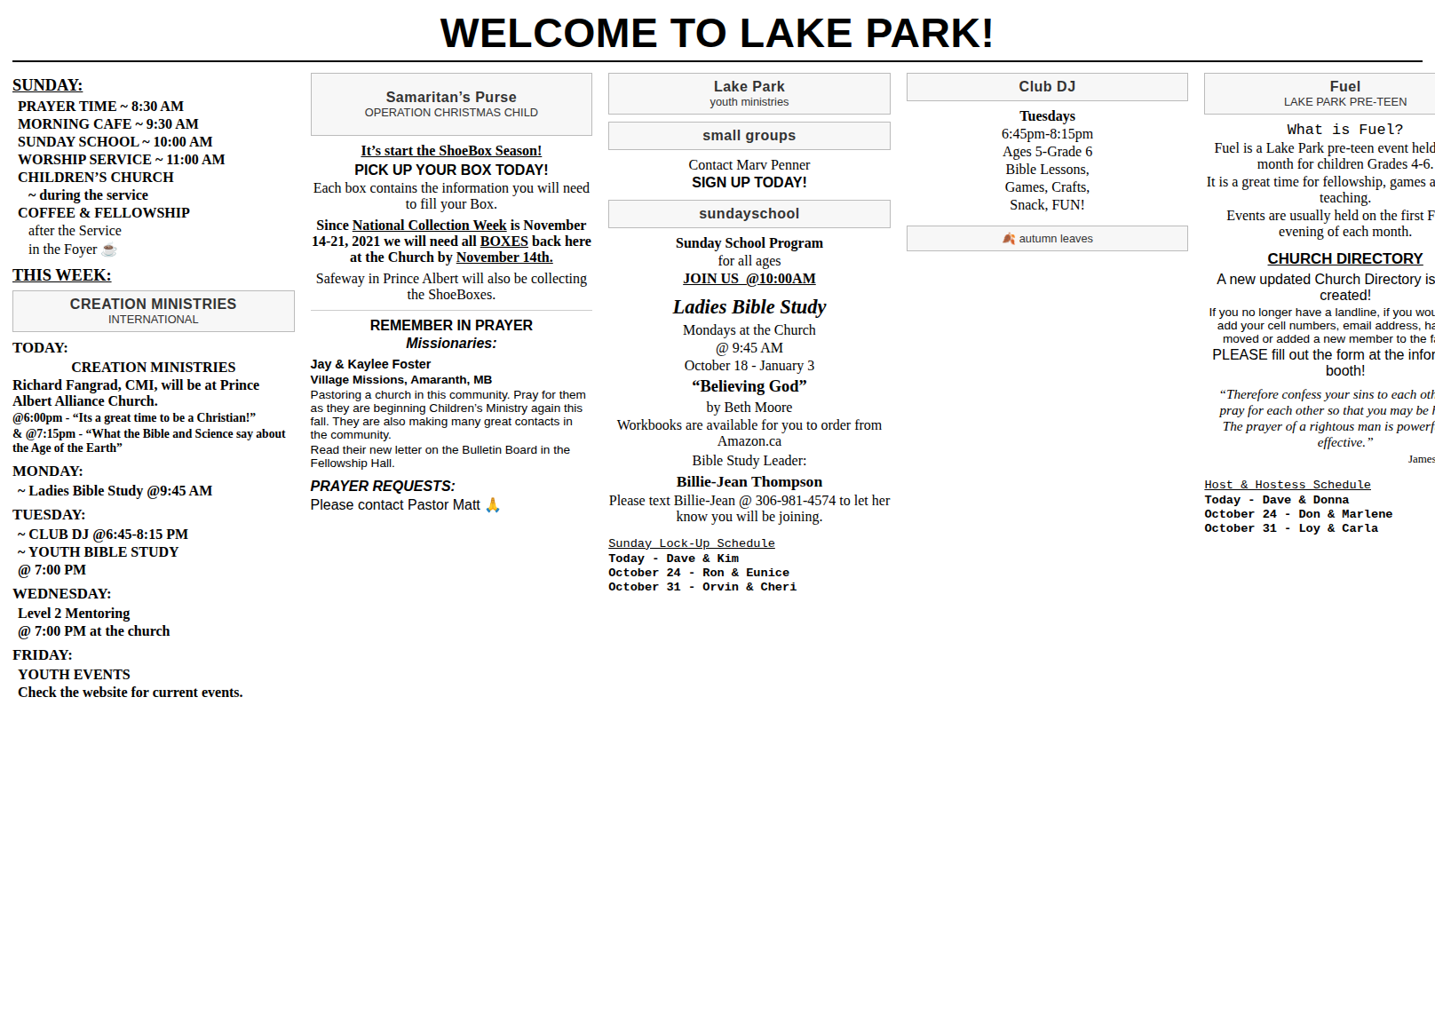WELCOME TO LAKE PARK!
SUNDAY:
PRAYER TIME ~ 8:30 AM
MORNING CAFE ~ 9:30 AM
SUNDAY SCHOOL ~ 10:00 AM
WORSHIP SERVICE ~ 11:00 AM
CHILDREN’S CHURCH
~ during the service
COFFEE & FELLOWSHIP
after the Service
in the Foyer ☕
THIS WEEK:
CREATION MINISTRIES INTERNATIONAL
TODAY:
CREATION MINISTRIES
Richard Fangrad, CMI, will be at Prince Albert Alliance Church.
@6:00pm - “Its a great time to be a Christian!”
& @7:15pm - “What the Bible and Science say about the Age of the Earth”
MONDAY:
~ Ladies Bible Study @9:45 AM
TUESDAY:
~ CLUB DJ @6:45-8:15 PM
~ YOUTH BIBLE STUDY
@ 7:00 PM
WEDNESDAY:
Level 2 Mentoring
@ 7:00 PM at the church
FRIDAY:
YOUTH EVENTS
Check the website for current events.
Samaritan’s Purse OPERATION CHRISTMAS CHILD
It’s start the ShoeBox Season!
PICK UP YOUR BOX TODAY!
Each box contains the information you will need to fill your Box.
Since National Collection Week is November 14-21, 2021 we will need all BOXES back here at the Church by November 14th.
Safeway in Prince Albert will also be collecting the ShoeBoxes.
REMEMBER IN PRAYER
Missionaries:
Jay & Kaylee Foster
Village Missions, Amaranth, MB
Pastoring a church in this community. Pray for them as they are beginning Children’s Ministry again this fall. They are also making many great contacts in the community.
Read their new letter on the Bulletin Board in the Fellowship Hall.
PRAYER REQUESTS:
Please contact Pastor Matt 🙏
Lake Park youth ministries
small groups
Contact Marv Penner
SIGN UP TODAY!
sundayschool
Sunday School Program
for all ages
JOIN US @10:00AM
Ladies Bible Study
Mondays at the Church
@ 9:45 AM
October 18 - January 3
“Believing God”
by Beth Moore
Workbooks are available for you to order from Amazon.ca
Bible Study Leader:
Billie-Jean Thompson
Please text Billie-Jean @ 306-981-4574 to let her know you will be joining.
Sunday Lock-Up Schedule
Today - Dave & Kim
October 24 - Ron & Eunice
October 31 - Orvin & Cheri
Club DJ
Tuesdays
6:45pm-8:15pm
Ages 5-Grade 6
Bible Lessons,
Games, Crafts,
Snack, FUN!
🍂 autumn leaves
Fuel LAKE PARK PRE-TEEN
What is Fuel?
Fuel is a Lake Park pre-teen event held once a month for children Grades 4-6.
It is a great time for fellowship, games and Bible teaching.
Events are usually held on the first Friday evening of each month.
CHURCH DIRECTORY
A new updated Church Directory is being created!
If you no longer have a landline, if you would like to add your cell numbers, email address, have you moved or added a new member to the family?
PLEASE fill out the form at the information booth!
“Therefore confess your sins to each other and pray for each other so that you may be healed. The prayer of a rightous man is powerful and effective.” James 5:16 NIV
Host & Hostess Schedule
Today - Dave & Donna
October 24 - Don & Marlene
October 31 - Loy & Carla